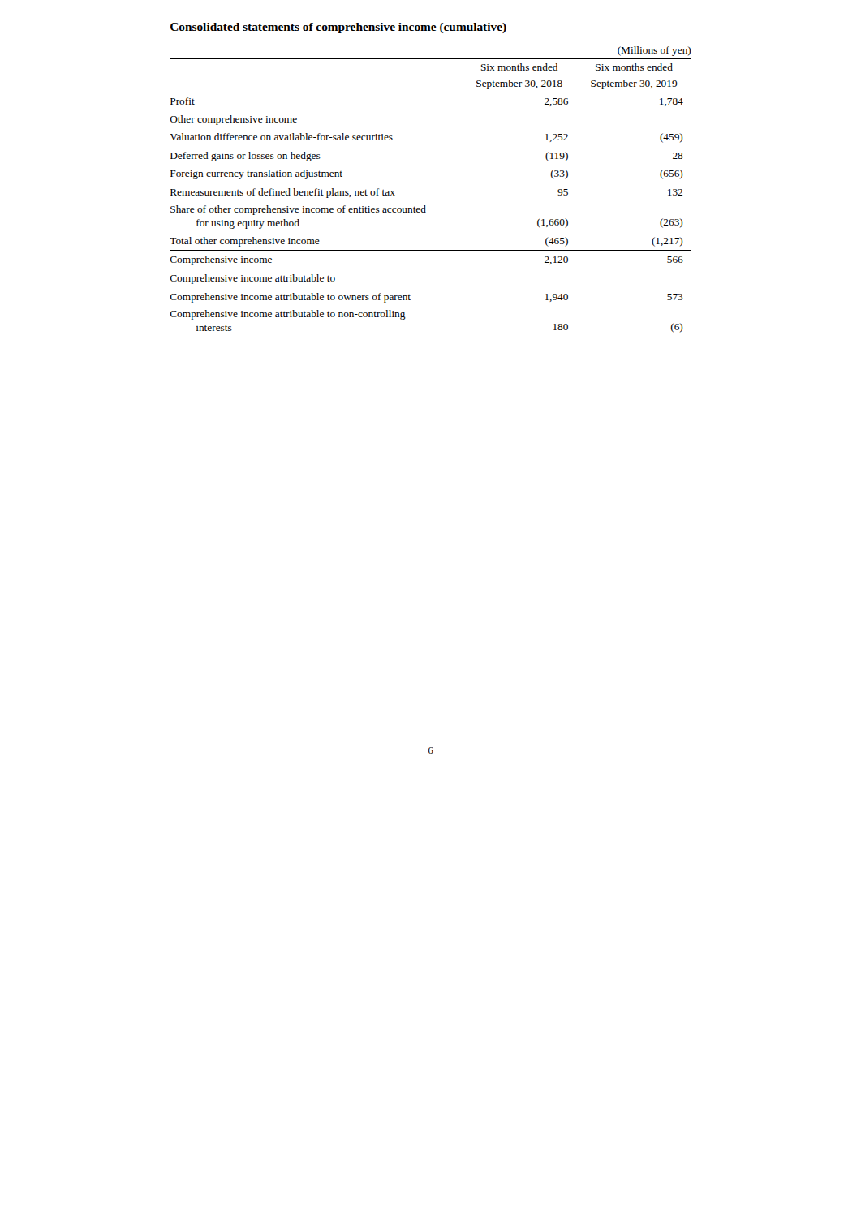Consolidated statements of comprehensive income (cumulative)
(Millions of yen)
| | Six months ended | Six months ended |
| --- | --- | --- |
| | September 30, 2018 | September 30, 2019 |
| Profit | 2,586 | 1,784 |
| Other comprehensive income | | |
| Valuation difference on available-for-sale securities | 1,252 | (459) |
| Deferred gains or losses on hedges | (119) | 28 |
| Foreign currency translation adjustment | (33) | (656) |
| Remeasurements of defined benefit plans, net of tax | 95 | 132 |
| Share of other comprehensive income of entities accounted for using equity method | (1,660) | (263) |
| Total other comprehensive income | (465) | (1,217) |
| Comprehensive income | 2,120 | 566 |
| Comprehensive income attributable to | | |
| Comprehensive income attributable to owners of parent | 1,940 | 573 |
| Comprehensive income attributable to non-controlling interests | 180 | (6) |
6